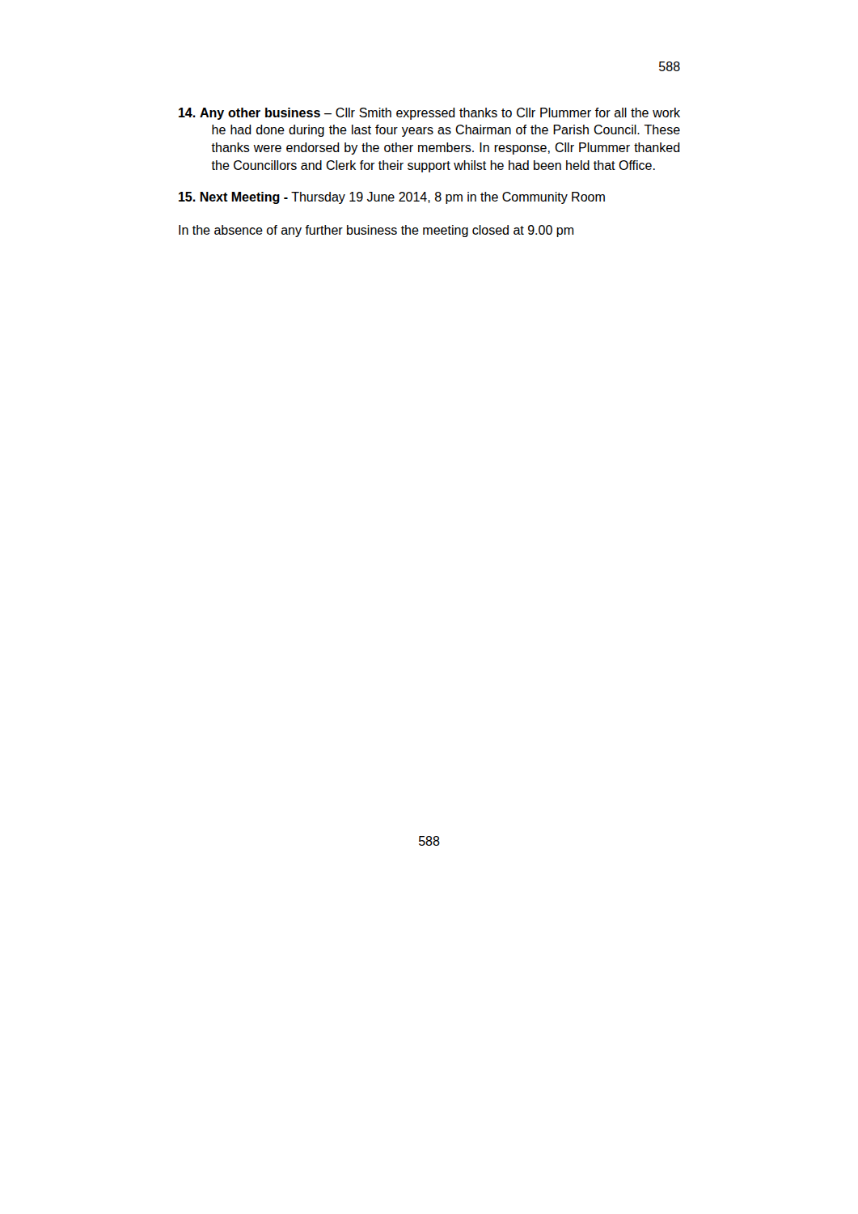588
14. Any other business – Cllr Smith expressed thanks to Cllr Plummer for all the work he had done during the last four years as Chairman of the Parish Council. These thanks were endorsed by the other members. In response, Cllr Plummer thanked the Councillors and Clerk for their support whilst he had been held that Office.
15. Next Meeting - Thursday 19 June 2014, 8 pm in the Community Room
In the absence of any further business the meeting closed at 9.00 pm
588